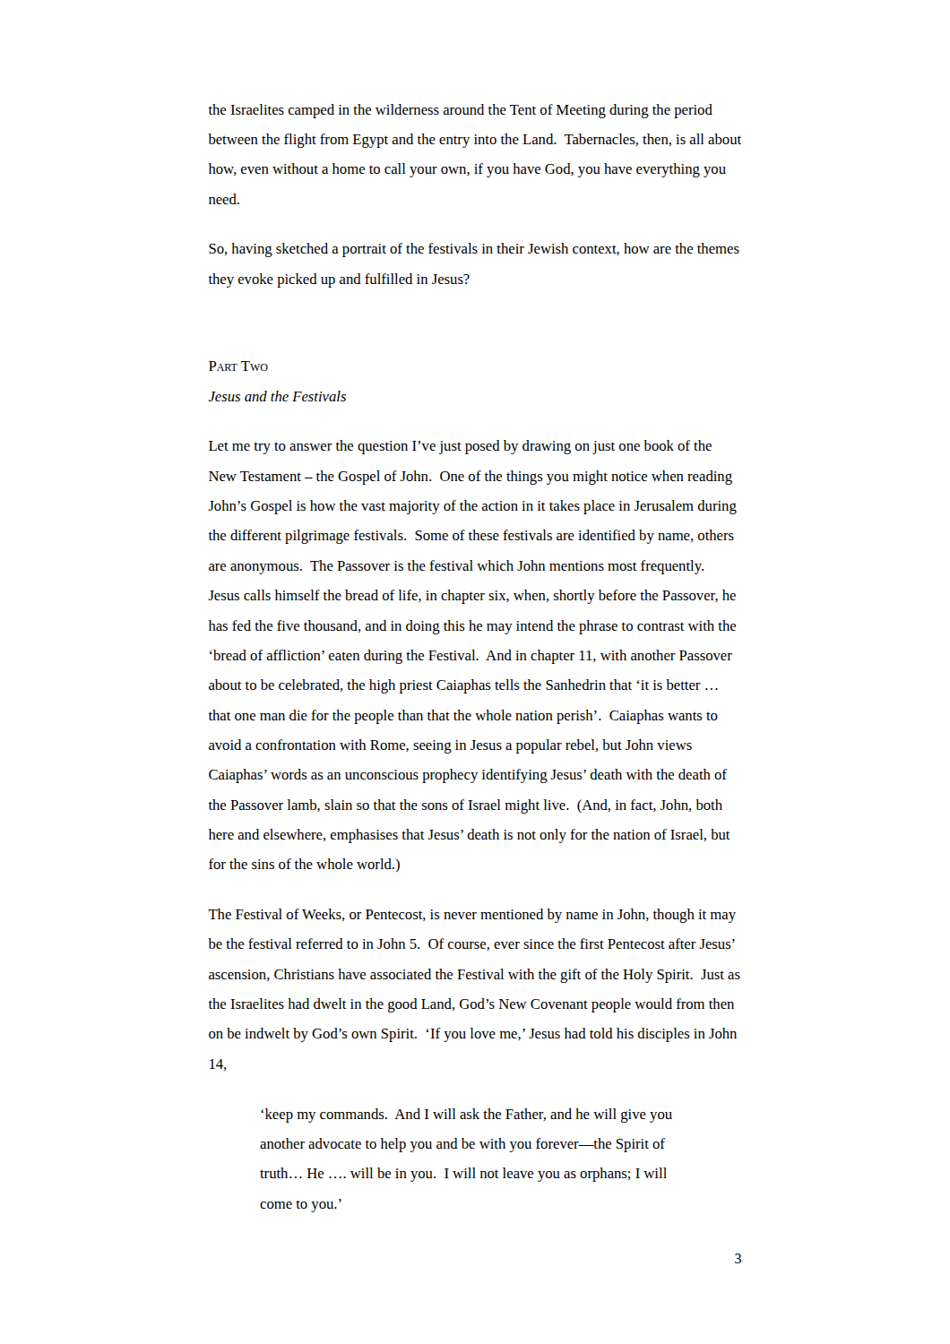the Israelites camped in the wilderness around the Tent of Meeting during the period between the flight from Egypt and the entry into the Land. Tabernacles, then, is all about how, even without a home to call your own, if you have God, you have everything you need.
So, having sketched a portrait of the festivals in their Jewish context, how are the themes they evoke picked up and fulfilled in Jesus?
Part Two
Jesus and the Festivals
Let me try to answer the question I’ve just posed by drawing on just one book of the New Testament – the Gospel of John. One of the things you might notice when reading John’s Gospel is how the vast majority of the action in it takes place in Jerusalem during the different pilgrimage festivals. Some of these festivals are identified by name, others are anonymous. The Passover is the festival which John mentions most frequently. Jesus calls himself the bread of life, in chapter six, when, shortly before the Passover, he has fed the five thousand, and in doing this he may intend the phrase to contrast with the ‘bread of affliction’ eaten during the Festival. And in chapter 11, with another Passover about to be celebrated, the high priest Caiaphas tells the Sanhedrin that ‘it is better … that one man die for the people than that the whole nation perish’. Caiaphas wants to avoid a confrontation with Rome, seeing in Jesus a popular rebel, but John views Caiaphas’ words as an unconscious prophecy identifying Jesus’ death with the death of the Passover lamb, slain so that the sons of Israel might live. (And, in fact, John, both here and elsewhere, emphasises that Jesus’ death is not only for the nation of Israel, but for the sins of the whole world.)
The Festival of Weeks, or Pentecost, is never mentioned by name in John, though it may be the festival referred to in John 5. Of course, ever since the first Pentecost after Jesus’ ascension, Christians have associated the Festival with the gift of the Holy Spirit. Just as the Israelites had dwelt in the good Land, God’s New Covenant people would from then on be indwelt by God’s own Spirit. ‘If you love me,’ Jesus had told his disciples in John 14,
‘keep my commands. And I will ask the Father, and he will give you another advocate to help you and be with you forever—the Spirit of truth… He …. will be in you. I will not leave you as orphans; I will come to you.’
3